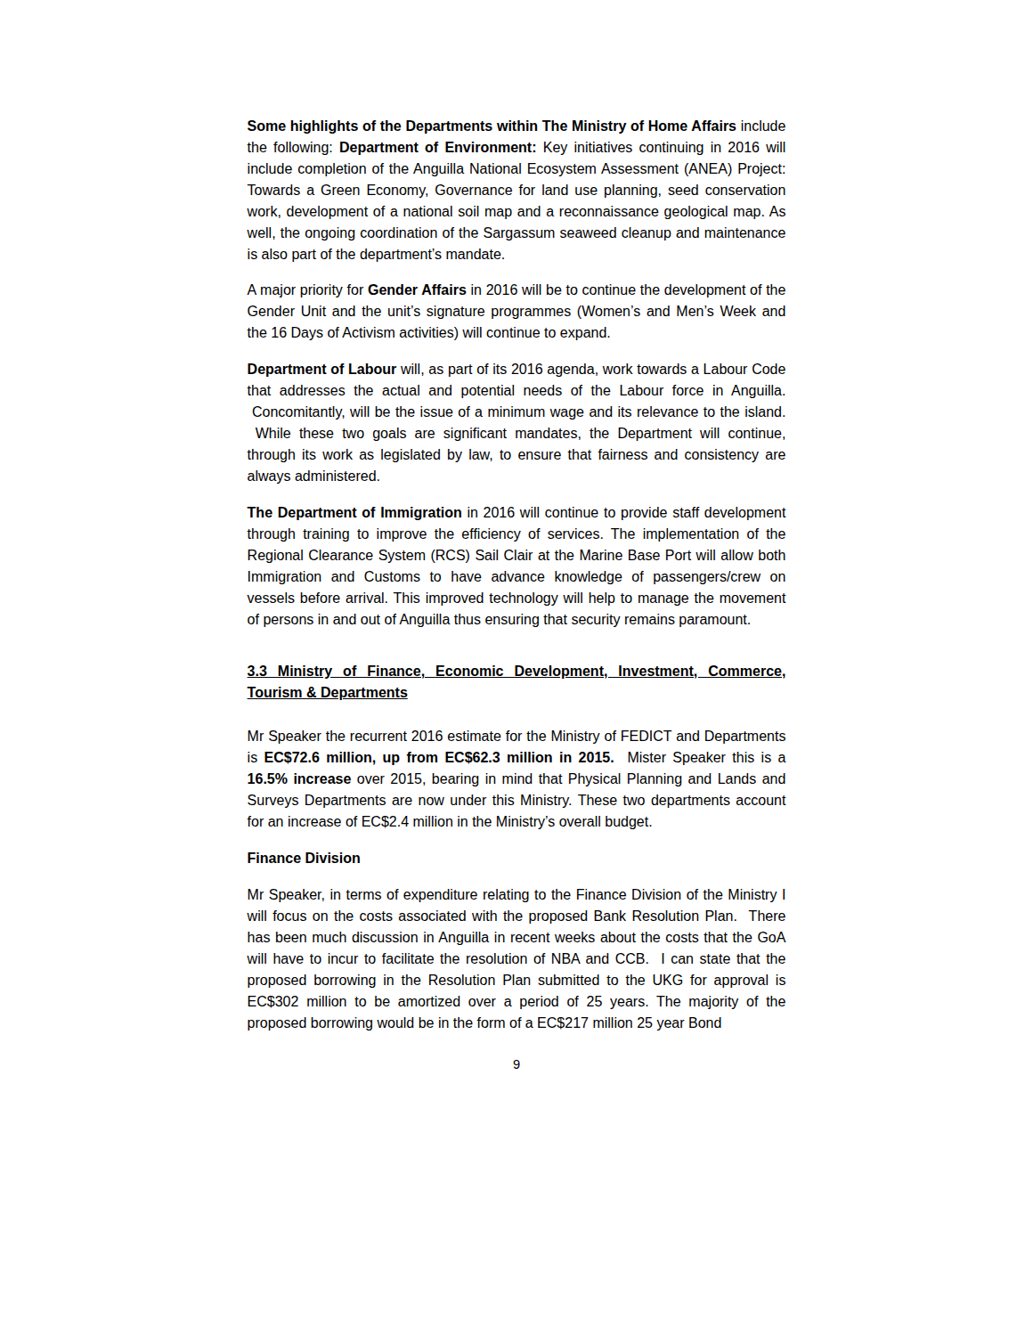Some highlights of the Departments within The Ministry of Home Affairs include the following: Department of Environment: Key initiatives continuing in 2016 will include completion of the Anguilla National Ecosystem Assessment (ANEA) Project: Towards a Green Economy, Governance for land use planning, seed conservation work, development of a national soil map and a reconnaissance geological map. As well, the ongoing coordination of the Sargassum seaweed cleanup and maintenance is also part of the department’s mandate.
A major priority for Gender Affairs in 2016 will be to continue the development of the Gender Unit and the unit’s signature programmes (Women’s and Men’s Week and the 16 Days of Activism activities) will continue to expand.
Department of Labour will, as part of its 2016 agenda, work towards a Labour Code that addresses the actual and potential needs of the Labour force in Anguilla. Concomitantly, will be the issue of a minimum wage and its relevance to the island. While these two goals are significant mandates, the Department will continue, through its work as legislated by law, to ensure that fairness and consistency are always administered.
The Department of Immigration in 2016 will continue to provide staff development through training to improve the efficiency of services. The implementation of the Regional Clearance System (RCS) Sail Clair at the Marine Base Port will allow both Immigration and Customs to have advance knowledge of passengers/crew on vessels before arrival. This improved technology will help to manage the movement of persons in and out of Anguilla thus ensuring that security remains paramount.
3.3 Ministry of Finance, Economic Development, Investment, Commerce, Tourism & Departments
Mr Speaker the recurrent 2016 estimate for the Ministry of FEDICT and Departments is EC$72.6 million, up from EC$62.3 million in 2015. Mister Speaker this is a 16.5% increase over 2015, bearing in mind that Physical Planning and Lands and Surveys Departments are now under this Ministry. These two departments account for an increase of EC$2.4 million in the Ministry’s overall budget.
Finance Division
Mr Speaker, in terms of expenditure relating to the Finance Division of the Ministry I will focus on the costs associated with the proposed Bank Resolution Plan. There has been much discussion in Anguilla in recent weeks about the costs that the GoA will have to incur to facilitate the resolution of NBA and CCB. I can state that the proposed borrowing in the Resolution Plan submitted to the UKG for approval is EC$302 million to be amortized over a period of 25 years. The majority of the proposed borrowing would be in the form of a EC$217 million 25 year Bond
9